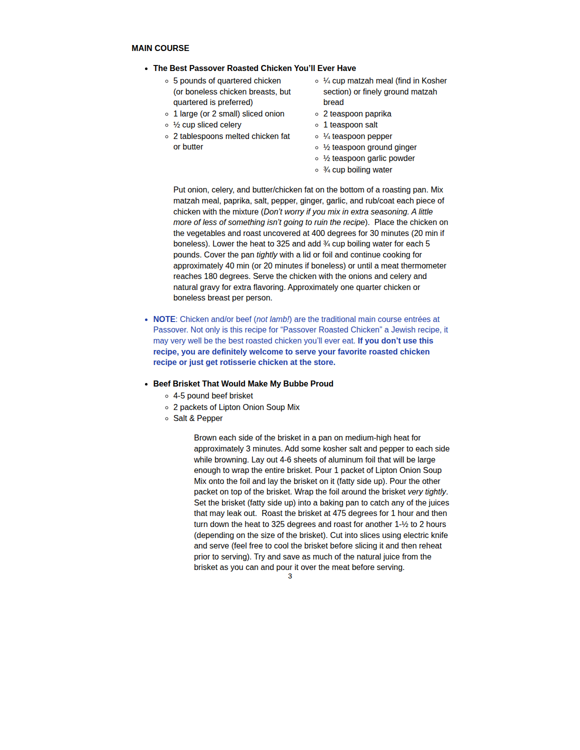MAIN COURSE
The Best Passover Roasted Chicken You’ll Ever Have
| 5 pounds of quartered chicken (or boneless chicken breasts, but quartered is preferred) 1 large (or 2 small) sliced onion ½ cup sliced celery 2 tablespoons melted chicken fat or butter | ¼ cup matzah meal (find in Kosher section) or finely ground matzah bread 2 teaspoon paprika 1 teaspoon salt ¼ teaspoon pepper ½ teaspoon ground ginger ½ teaspoon garlic powder ¾ cup boiling water |
Put onion, celery, and butter/chicken fat on the bottom of a roasting pan. Mix matzah meal, paprika, salt, pepper, ginger, garlic, and rub/coat each piece of chicken with the mixture (Don’t worry if you mix in extra seasoning. A little more of less of something isn’t going to ruin the recipe). Place the chicken on the vegetables and roast uncovered at 400 degrees for 30 minutes (20 min if boneless). Lower the heat to 325 and add ¾ cup boiling water for each 5 pounds. Cover the pan tightly with a lid or foil and continue cooking for approximately 40 min (or 20 minutes if boneless) or until a meat thermometer reaches 180 degrees. Serve the chicken with the onions and celery and natural gravy for extra flavoring. Approximately one quarter chicken or boneless breast per person.
NOTE: Chicken and/or beef (not lamb!) are the traditional main course entrées at Passover. Not only is this recipe for “Passover Roasted Chicken” a Jewish recipe, it may very well be the best roasted chicken you’ll ever eat. If you don’t use this recipe, you are definitely welcome to serve your favorite roasted chicken recipe or just get rotisserie chicken at the store.
Beef Brisket That Would Make My Bubbe Proud
4-5 pound beef brisket
2 packets of Lipton Onion Soup Mix
Salt & Pepper
Brown each side of the brisket in a pan on medium-high heat for approximately 3 minutes. Add some kosher salt and pepper to each side while browning. Lay out 4-6 sheets of aluminum foil that will be large enough to wrap the entire brisket. Pour 1 packet of Lipton Onion Soup Mix onto the foil and lay the brisket on it (fatty side up). Pour the other packet on top of the brisket. Wrap the foil around the brisket very tightly. Set the brisket (fatty side up) into a baking pan to catch any of the juices that may leak out. Roast the brisket at 475 degrees for 1 hour and then turn down the heat to 325 degrees and roast for another 1-½ to 2 hours (depending on the size of the brisket). Cut into slices using electric knife and serve (feel free to cool the brisket before slicing it and then reheat prior to serving). Try and save as much of the natural juice from the brisket as you can and pour it over the meat before serving.
3